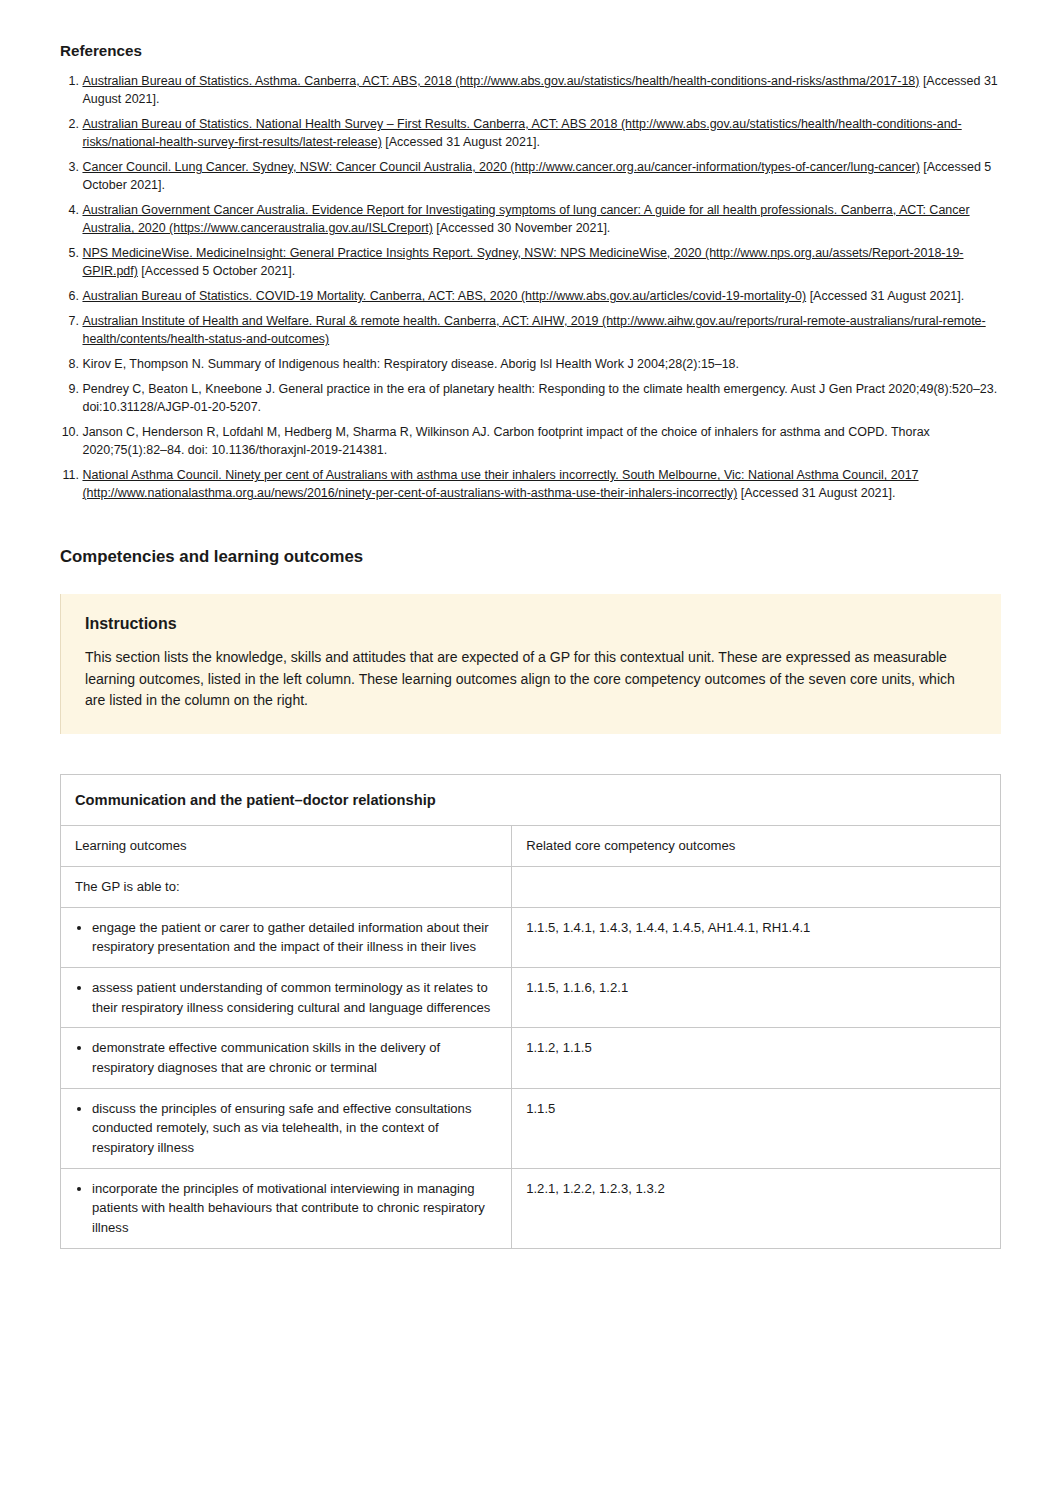References
Australian Bureau of Statistics. Asthma. Canberra, ACT: ABS, 2018 (http://www.abs.gov.au/statistics/health/health-conditions-and-risks/asthma/2017-18) [Accessed 31 August 2021].
Australian Bureau of Statistics. National Health Survey – First Results. Canberra, ACT: ABS 2018 (http://www.abs.gov.au/statistics/health/health-conditions-and-risks/national-health-survey-first-results/latest-release) [Accessed 31 August 2021].
Cancer Council. Lung Cancer. Sydney, NSW: Cancer Council Australia, 2020 (http://www.cancer.org.au/cancer-information/types-of-cancer/lung-cancer) [Accessed 5 October 2021].
Australian Government Cancer Australia. Evidence Report for Investigating symptoms of lung cancer: A guide for all health professionals. Canberra, ACT: Cancer Australia, 2020 (https://www.canceraustralia.gov.au/ISLCreport) [Accessed 30 November 2021].
NPS MedicineWise. MedicineInsight: General Practice Insights Report. Sydney, NSW: NPS MedicineWise, 2020 (http://www.nps.org.au/assets/Report-2018-19-GPIR.pdf) [Accessed 5 October 2021].
Australian Bureau of Statistics. COVID-19 Mortality. Canberra, ACT: ABS, 2020 (http://www.abs.gov.au/articles/covid-19-mortality-0) [Accessed 31 August 2021].
Australian Institute of Health and Welfare. Rural & remote health. Canberra, ACT: AIHW, 2019 (http://www.aihw.gov.au/reports/rural-remote-australians/rural-remote-health/contents/health-status-and-outcomes)
Kirov E, Thompson N. Summary of Indigenous health: Respiratory disease. Aborig Isl Health Work J 2004;28(2):15–18.
Pendrey C, Beaton L, Kneebone J. General practice in the era of planetary health: Responding to the climate health emergency. Aust J Gen Pract 2020;49(8):520–23. doi:10.31128/AJGP-01-20-5207.
Janson C, Henderson R, Lofdahl M, Hedberg M, Sharma R, Wilkinson AJ. Carbon footprint impact of the choice of inhalers for asthma and COPD. Thorax 2020;75(1):82–84. doi: 10.1136/thoraxjnl-2019-214381.
National Asthma Council. Ninety per cent of Australians with asthma use their inhalers incorrectly. South Melbourne, Vic: National Asthma Council, 2017 (http://www.nationalasthma.org.au/news/2016/ninety-per-cent-of-australians-with-asthma-use-their-inhalers-incorrectly) [Accessed 31 August 2021].
Competencies and learning outcomes
Instructions
This section lists the knowledge, skills and attitudes that are expected of a GP for this contextual unit. These are expressed as measurable learning outcomes, listed in the left column. These learning outcomes align to the core competency outcomes of the seven core units, which are listed in the column on the right.
| Communication and the patient–doctor relationship |
| --- |
| Learning outcomes | Related core competency outcomes |
| The GP is able to: | |
| engage the patient or carer to gather detailed information about their respiratory presentation and the impact of their illness in their lives | 1.1.5, 1.4.1, 1.4.3, 1.4.4, 1.4.5, AH1.4.1, RH1.4.1 |
| assess patient understanding of common terminology as it relates to their respiratory illness considering cultural and language differences | 1.1.5, 1.1.6, 1.2.1 |
| demonstrate effective communication skills in the delivery of respiratory diagnoses that are chronic or terminal | 1.1.2, 1.1.5 |
| discuss the principles of ensuring safe and effective consultations conducted remotely, such as via telehealth, in the context of respiratory illness | 1.1.5 |
| incorporate the principles of motivational interviewing in managing patients with health behaviours that contribute to chronic respiratory illness | 1.2.1, 1.2.2, 1.2.3, 1.3.2 |